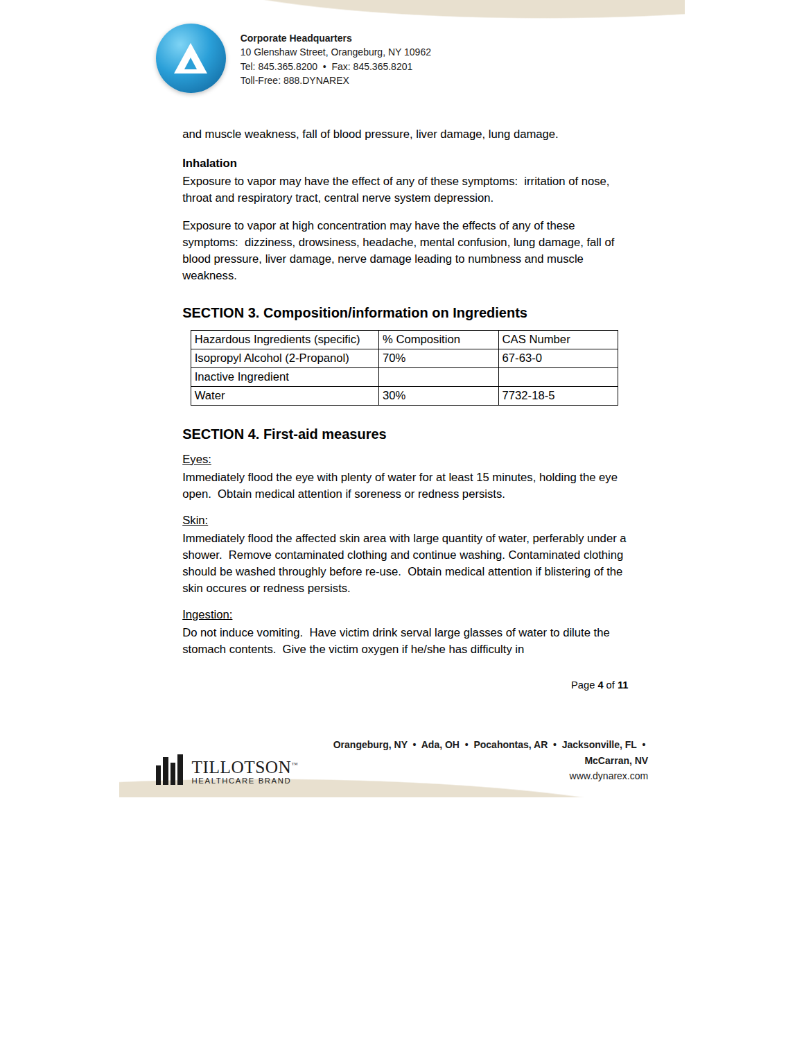Corporate Headquarters
10 Glenshaw Street, Orangeburg, NY 10962
Tel: 845.365.8200 • Fax: 845.365.8201
Toll-Free: 888.DYNAREX
and muscle weakness, fall of blood pressure, liver damage, lung damage.
Inhalation
Exposure to vapor may have the effect of any of these symptoms: irritation of nose, throat and respiratory tract, central nerve system depression.
Exposure to vapor at high concentration may have the effects of any of these symptoms: dizziness, drowsiness, headache, mental confusion, lung damage, fall of blood pressure, liver damage, nerve damage leading to numbness and muscle weakness.
SECTION 3. Composition/information on Ingredients
| Hazardous Ingredients (specific) | % Composition | CAS Number |
| Isopropyl Alcohol (2-Propanol) | 70% | 67-63-0 |
| Inactive Ingredient | | |
| Water | 30% | 7732-18-5 |
SECTION 4. First-aid measures
Eyes:
Immediately flood the eye with plenty of water for at least 15 minutes, holding the eye open. Obtain medical attention if soreness or redness persists.
Skin:
Immediately flood the affected skin area with large quantity of water, perferably under a shower. Remove contaminated clothing and continue washing. Contaminated clothing should be washed throughly before re-use. Obtain medical attention if blistering of the skin occures or redness persists.
Ingestion:
Do not induce vomiting. Have victim drink serval large glasses of water to dilute the stomach contents. Give the victim oxygen if he/she has difficulty in
Page 4 of 11
TILLOTSON™
HEALTHCARE BRAND
Orangeburg, NY • Ada, OH • Pocahontas, AR • Jacksonville, FL • McCarran, NV
www.dynarex.com